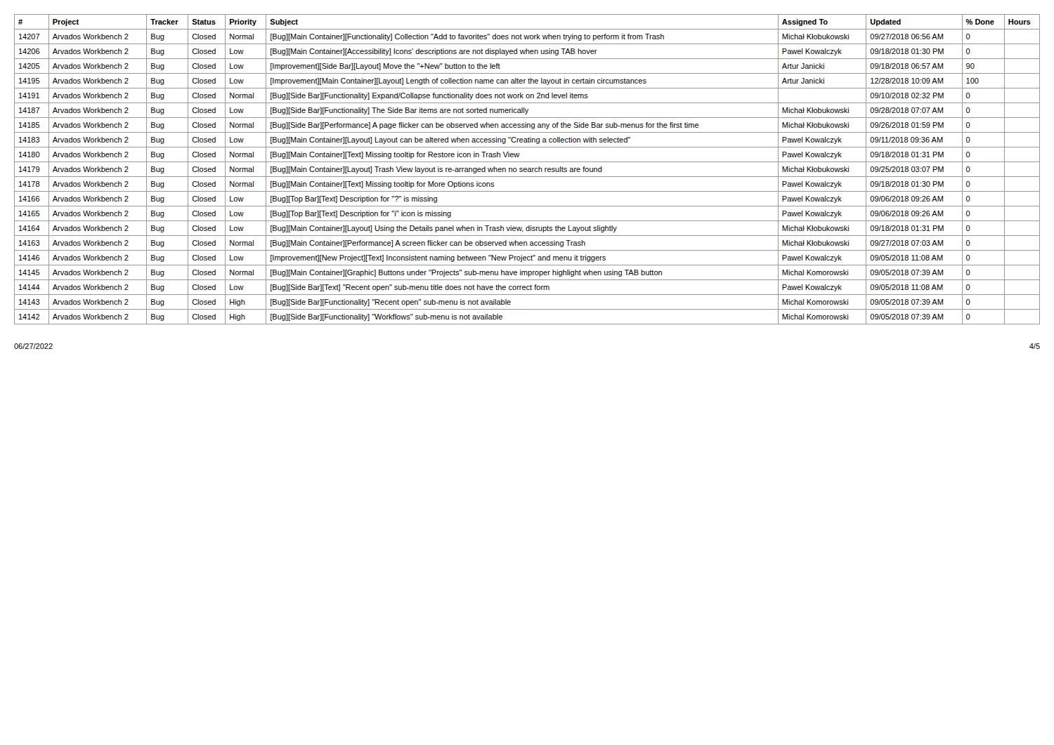| # | Project | Tracker | Status | Priority | Subject | Assigned To | Updated | % Done | Hours |
| --- | --- | --- | --- | --- | --- | --- | --- | --- | --- |
| 14207 | Arvados Workbench 2 | Bug | Closed | Normal | [Bug][Main Container][Functionality] Collection "Add to favorites" does not work when trying to perform it from Trash | Michał Kłobukowski | 09/27/2018 06:56 AM | 0 | |
| 14206 | Arvados Workbench 2 | Bug | Closed | Low | [Bug][Main Container][Accessibility] Icons' descriptions are not displayed when using TAB hover | Pawel Kowalczyk | 09/18/2018 01:30 PM | 0 | |
| 14205 | Arvados Workbench 2 | Bug | Closed | Low | [Improvement][Side Bar][Layout] Move the "+New" button to the left | Artur Janicki | 09/18/2018 06:57 AM | 90 | |
| 14195 | Arvados Workbench 2 | Bug | Closed | Low | [Improvement][Main Container][Layout] Length of collection name can alter the layout in certain circumstances | Artur Janicki | 12/28/2018 10:09 AM | 100 | |
| 14191 | Arvados Workbench 2 | Bug | Closed | Normal | [Bug][Side Bar][Functionality] Expand/Collapse functionality does not work on 2nd level items | | 09/10/2018 02:32 PM | 0 | |
| 14187 | Arvados Workbench 2 | Bug | Closed | Low | [Bug][Side Bar][Functionality] The Side Bar items are not sorted numerically | Michał Kłobukowski | 09/28/2018 07:07 AM | 0 | |
| 14185 | Arvados Workbench 2 | Bug | Closed | Normal | [Bug][Side Bar][Performance] A page flicker can be observed when accessing any of the Side Bar sub-menus for the first time | Michał Kłobukowski | 09/26/2018 01:59 PM | 0 | |
| 14183 | Arvados Workbench 2 | Bug | Closed | Low | [Bug][Main Container][Layout] Layout can be altered when accessing "Creating a collection with selected" | Pawel Kowalczyk | 09/11/2018 09:36 AM | 0 | |
| 14180 | Arvados Workbench 2 | Bug | Closed | Normal | [Bug][Main Container][Text] Missing tooltip for Restore icon in Trash View | Pawel Kowalczyk | 09/18/2018 01:31 PM | 0 | |
| 14179 | Arvados Workbench 2 | Bug | Closed | Normal | [Bug][Main Container][Layout] Trash View layout is re-arranged when no search results are found | Michał Kłobukowski | 09/25/2018 03:07 PM | 0 | |
| 14178 | Arvados Workbench 2 | Bug | Closed | Normal | [Bug][Main Container][Text] Missing tooltip for More Options icons | Pawel Kowalczyk | 09/18/2018 01:30 PM | 0 | |
| 14166 | Arvados Workbench 2 | Bug | Closed | Low | [Bug][Top Bar][Text] Description for "?" is missing | Pawel Kowalczyk | 09/06/2018 09:26 AM | 0 | |
| 14165 | Arvados Workbench 2 | Bug | Closed | Low | [Bug][Top Bar][Text] Description for "i" icon is missing | Pawel Kowalczyk | 09/06/2018 09:26 AM | 0 | |
| 14164 | Arvados Workbench 2 | Bug | Closed | Low | [Bug][Main Container][Layout] Using the Details panel when in Trash view, disrupts the Layout slightly | Michał Kłobukowski | 09/18/2018 01:31 PM | 0 | |
| 14163 | Arvados Workbench 2 | Bug | Closed | Normal | [Bug][Main Container][Performance] A screen flicker can be observed when accessing Trash | Michał Kłobukowski | 09/27/2018 07:03 AM | 0 | |
| 14146 | Arvados Workbench 2 | Bug | Closed | Low | [Improvement][New Project][Text] Inconsistent naming between "New Project" and menu it triggers | Pawel Kowalczyk | 09/05/2018 11:08 AM | 0 | |
| 14145 | Arvados Workbench 2 | Bug | Closed | Normal | [Bug][Main Container][Graphic] Buttons under "Projects" sub-menu have improper highlight when using TAB button | Michal Komorowski | 09/05/2018 07:39 AM | 0 | |
| 14144 | Arvados Workbench 2 | Bug | Closed | Low | [Bug][Side Bar][Text] "Recent open" sub-menu title does not have the correct form | Pawel Kowalczyk | 09/05/2018 11:08 AM | 0 | |
| 14143 | Arvados Workbench 2 | Bug | Closed | High | [Bug][Side Bar][Functionality] "Recent open" sub-menu is not available | Michal Komorowski | 09/05/2018 07:39 AM | 0 | |
| 14142 | Arvados Workbench 2 | Bug | Closed | High | [Bug][Side Bar][Functionality] "Workflows" sub-menu is not available | Michal Komorowski | 09/05/2018 07:39 AM | 0 | |
06/27/2022
4/5